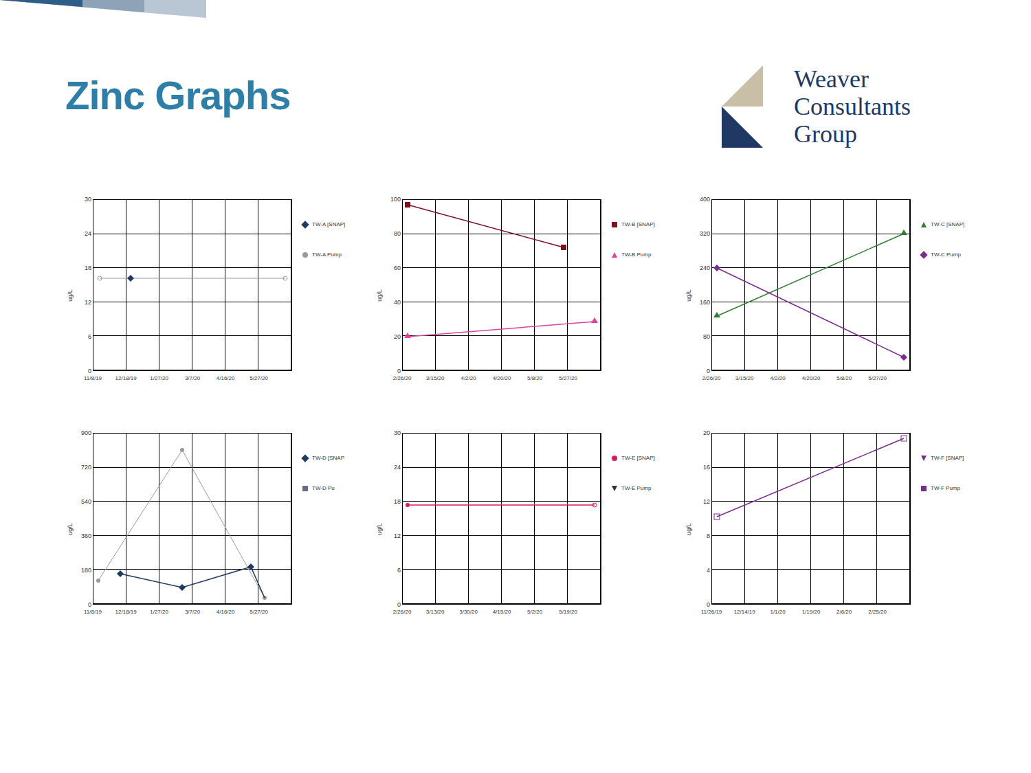Zinc Graphs
Weaver
Consultants
Group
ug/L
30 24 18 12 6 0
11/8/19 12/18/19 1/27/20 3/7/20 4/16/20 5/27/20
TW-A [SNAP]
TW-A Pump
ug/L
100 80 60 40 20 0
2/26/20 3/15/20 4/2/20 4/20/20 5/8/20 5/27/20
TW-B [SNAP]
TW-B Pump
ug/L
400 320 240 160 80 0
2/26/20 3/15/20 4/2/20 4/20/20 5/8/20 5/27/20
TW-C [SNAP]
TW-C Pump
ug/L
900 720 540 360 180 0
11/8/19 12/18/19 1/27/20 3/7/20 4/16/20 5/27/20
TW-D [SNAP
TW-D Pu
ug/L
30 24 18 12 6 0
2/26/20 3/13/20 3/30/20 4/15/20 5/2/20 5/19/20
TW-E [SNAP]
TW-E Pump
ug/L
20 16 12 8 4 0
11/26/19 12/14/19 1/1/20 1/19/20 2/6/20 2/25/20
TW-F [SNAP]
TW-F Pump